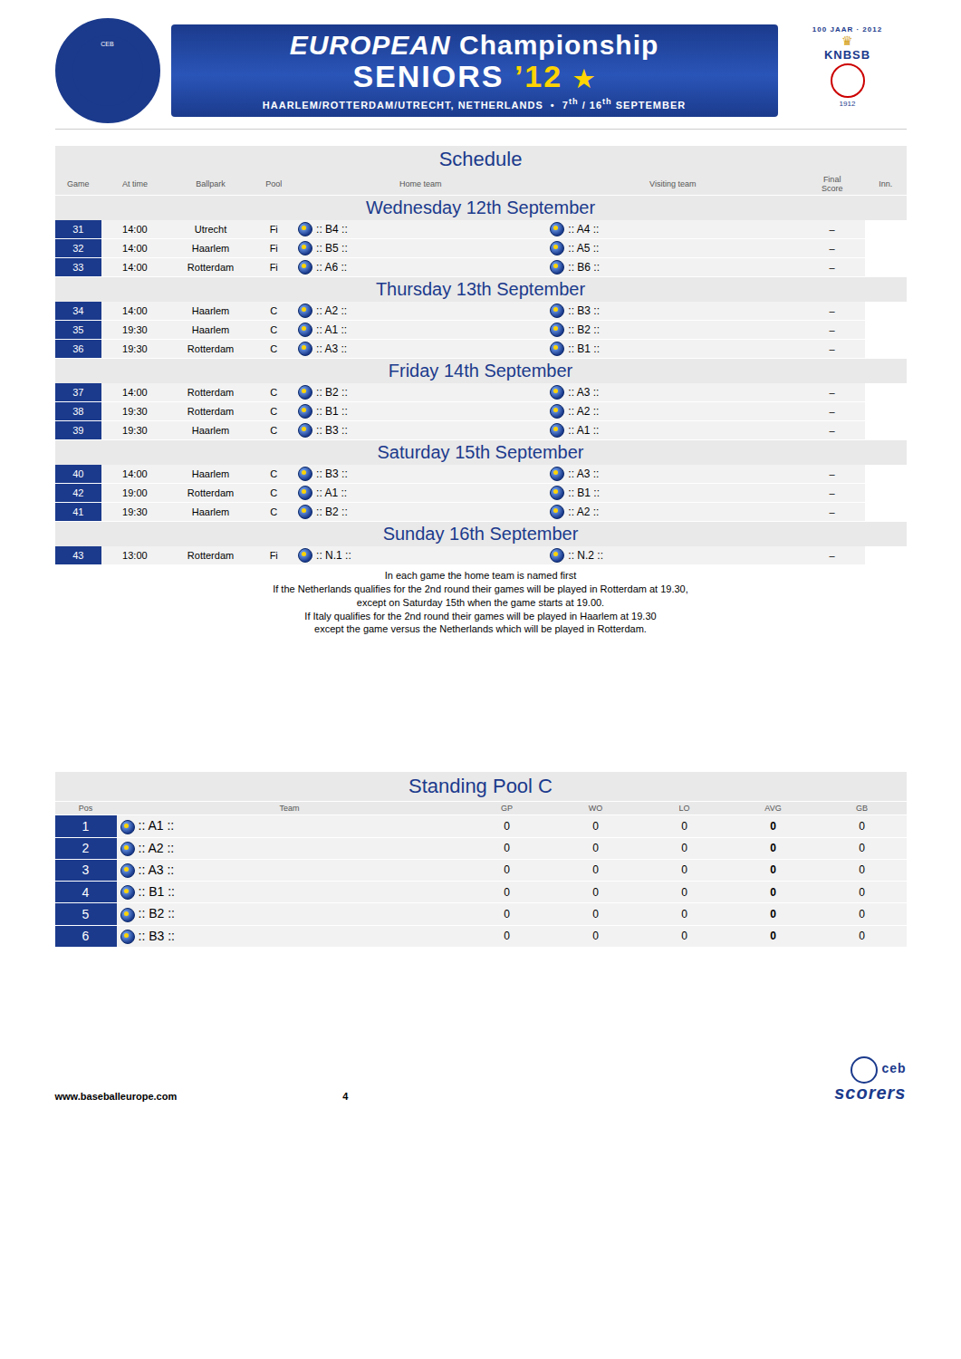CONFEDERATION OF EUROPEAN
CEB
BASEBALL
EUROPEAN Championship
SENIORS ’12 ★
HAARLEM/ROTTERDAM/UTRECHT, NETHERLANDS • 7th / 16th SEPTEMBER
100 JAAR · 2012
♛
KNBSB
1912
| Schedule |
| Game | At time | Ballpark | Pool | Home team | Visiting team | Final Score | Inn. |
| Wednesday 12th September |
| 31 | 14:00 | Utrecht | Fi | :: B4 :: | :: A4 :: | – | |
| 32 | 14:00 | Haarlem | Fi | :: B5 :: | :: A5 :: | – | |
| 33 | 14:00 | Rotterdam | Fi | :: A6 :: | :: B6 :: | – | |
| Thursday 13th September |
| 34 | 14:00 | Haarlem | C | :: A2 :: | :: B3 :: | – | |
| 35 | 19:30 | Haarlem | C | :: A1 :: | :: B2 :: | – | |
| 36 | 19:30 | Rotterdam | C | :: A3 :: | :: B1 :: | – | |
| Friday 14th September |
| 37 | 14:00 | Rotterdam | C | :: B2 :: | :: A3 :: | – | |
| 38 | 19:30 | Rotterdam | C | :: B1 :: | :: A2 :: | – | |
| 39 | 19:30 | Haarlem | C | :: B3 :: | :: A1 :: | – | |
| Saturday 15th September |
| 40 | 14:00 | Haarlem | C | :: B3 :: | :: A3 :: | – | |
| 42 | 19:00 | Rotterdam | C | :: A1 :: | :: B1 :: | – | |
| 41 | 19:30 | Haarlem | C | :: B2 :: | :: A2 :: | – | |
| Sunday 16th September |
| 43 | 13:00 | Rotterdam | Fi | :: N.1 :: | :: N.2 :: | – | |
In each game the home team is named first
If the Netherlands qualifies for the 2nd round their games will be played in Rotterdam at 19.30,
except on Saturday 15th when the game starts at 19.00.
If Italy qualifies for the 2nd round their games will be played in Haarlem at 19.30
except the game versus the Netherlands which will be played in Rotterdam.
| Standing Pool C |
| Pos | Team | GP | WO | LO | AVG | GB |
| 1 | :: A1 :: | 0 | 0 | 0 | 0 | 0 |
| 2 | :: A2 :: | 0 | 0 | 0 | 0 | 0 |
| 3 | :: A3 :: | 0 | 0 | 0 | 0 | 0 |
| 4 | :: B1 :: | 0 | 0 | 0 | 0 | 0 |
| 5 | :: B2 :: | 0 | 0 | 0 | 0 | 0 |
| 6 | :: B3 :: | 0 | 0 | 0 | 0 | 0 |
www.baseballeurope.com 4
ceb
scorers